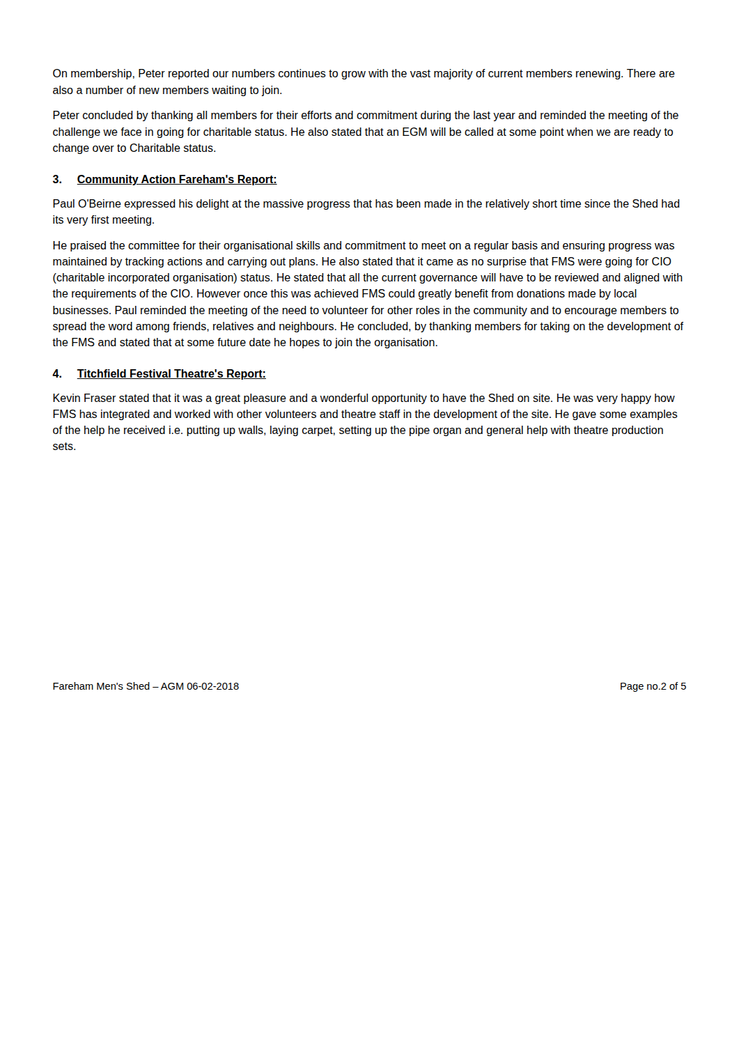On membership, Peter reported our numbers continues to grow with the vast majority of current members renewing. There are also a number of new members waiting to join.
Peter concluded by thanking all members for their efforts and commitment during the last year and reminded the meeting of the challenge we face in going for charitable status. He also stated that an EGM will be called at some point when we are ready to change over to Charitable status.
3. Community Action Fareham's Report:
Paul O'Beirne expressed his delight at the massive progress that has been made in the relatively short time since the Shed had its very first meeting.
He praised the committee for their organisational skills and commitment to meet on a regular basis and ensuring progress was maintained by tracking actions and carrying out plans. He also stated that it came as no surprise that FMS were going for CIO (charitable incorporated organisation) status. He stated that all the current governance will have to be reviewed and aligned with the requirements of the CIO. However once this was achieved FMS could greatly benefit from donations made by local businesses. Paul reminded the meeting of the need to volunteer for other roles in the community and to encourage members to spread the word among friends, relatives and neighbours. He concluded, by thanking members for taking on the development of the FMS and stated that at some future date he hopes to join the organisation.
4. Titchfield Festival Theatre's Report:
Kevin Fraser stated that it was a great pleasure and a wonderful opportunity to have the Shed on site. He was very happy how FMS has integrated and worked with other volunteers and theatre staff in the development of the site. He gave some examples of the help he received i.e. putting up walls, laying carpet, setting up the pipe organ and general help with theatre production sets.
Fareham Men's Shed – AGM 06-02-2018 Page no.2 of 5